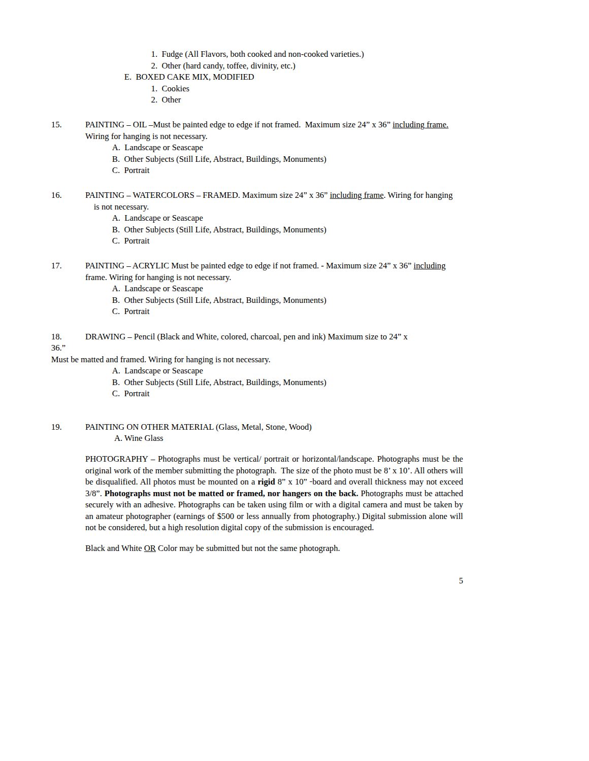1. Fudge (All Flavors, both cooked and non-cooked varieties.)
2. Other (hard candy, toffee, divinity, etc.)
E. BOXED CAKE MIX, MODIFIED
1. Cookies
2. Other
15.
PAINTING – OIL –Must be painted edge to edge if not framed. Maximum size 24” x 36” including frame. Wiring for hanging is not necessary.
A. Landscape or Seascape
B. Other Subjects (Still Life, Abstract, Buildings, Monuments)
C. Portrait
16.
PAINTING – WATERCOLORS – FRAMED. Maximum size 24” x 36” including frame. Wiring for hanging is not necessary.
A. Landscape or Seascape
B. Other Subjects (Still Life, Abstract, Buildings, Monuments)
C. Portrait
17.
PAINTING – ACRYLIC Must be painted edge to edge if not framed. - Maximum size 24” x 36” including frame. Wiring for hanging is not necessary.
A. Landscape or Seascape
B. Other Subjects (Still Life, Abstract, Buildings, Monuments)
C. Portrait
18.
DRAWING – Pencil (Black and White, colored, charcoal, pen and ink) Maximum size to 24” x
36.”
Must be matted and framed. Wiring for hanging is not necessary.
A. Landscape or Seascape
B. Other Subjects (Still Life, Abstract, Buildings, Monuments)
C. Portrait
19.
PAINTING ON OTHER MATERIAL (Glass, Metal, Stone, Wood)
A. Wine Glass
PHOTOGRAPHY – Photographs must be vertical/ portrait or horizontal/landscape. Photographs must be the original work of the member submitting the photograph. The size of the photo must be 8’ x 10’. All others will be disqualified. All photos must be mounted on a rigid 8” x 10” board and overall thickness may not exceed 3/8”. Photographs must not be matted or framed, nor hangers on the back. Photographs must be attached securely with an adhesive. Photographs can be taken using film or with a digital camera and must be taken by an amateur photographer (earnings of $500 or less annually from photography.) Digital submission alone will not be considered, but a high resolution digital copy of the submission is encouraged.
Black and White OR Color may be submitted but not the same photograph.
5